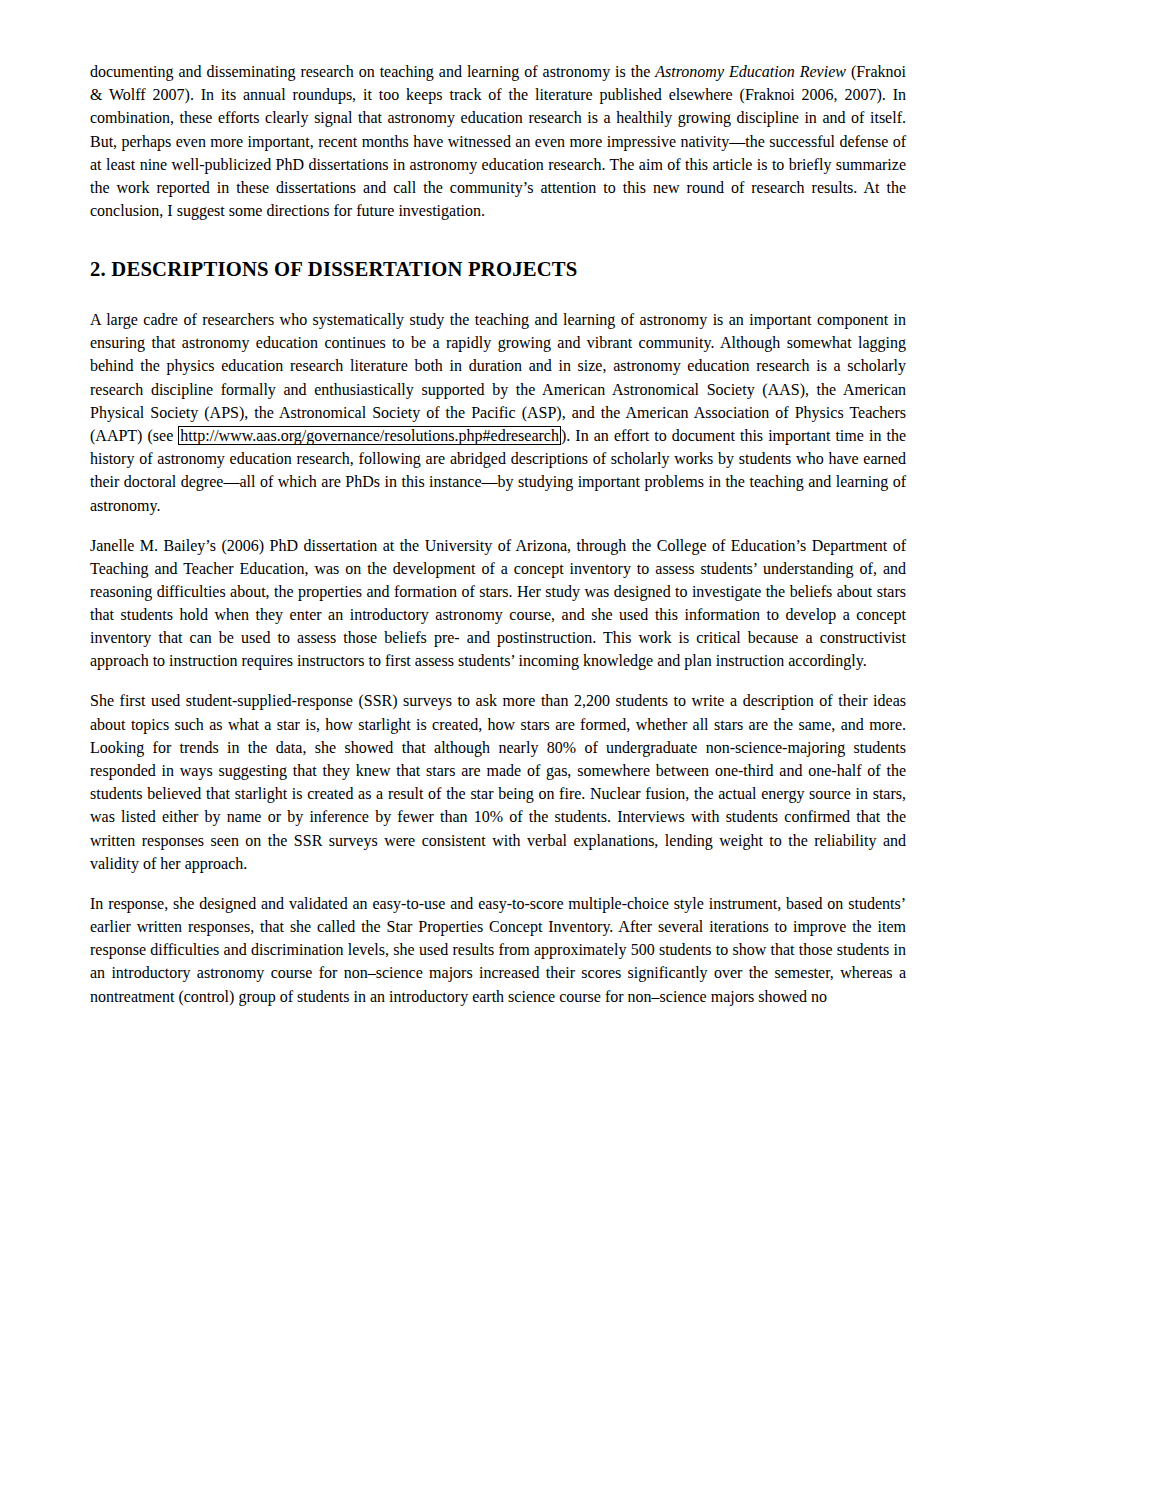documenting and disseminating research on teaching and learning of astronomy is the Astronomy Education Review (Fraknoi & Wolff 2007). In its annual roundups, it too keeps track of the literature published elsewhere (Fraknoi 2006, 2007). In combination, these efforts clearly signal that astronomy education research is a healthily growing discipline in and of itself. But, perhaps even more important, recent months have witnessed an even more impressive nativity—the successful defense of at least nine well-publicized PhD dissertations in astronomy education research. The aim of this article is to briefly summarize the work reported in these dissertations and call the community’s attention to this new round of research results. At the conclusion, I suggest some directions for future investigation.
2. DESCRIPTIONS OF DISSERTATION PROJECTS
A large cadre of researchers who systematically study the teaching and learning of astronomy is an important component in ensuring that astronomy education continues to be a rapidly growing and vibrant community. Although somewhat lagging behind the physics education research literature both in duration and in size, astronomy education research is a scholarly research discipline formally and enthusiastically supported by the American Astronomical Society (AAS), the American Physical Society (APS), the Astronomical Society of the Pacific (ASP), and the American Association of Physics Teachers (AAPT) (see http://www.aas.org/governance/resolutions.php#edresearch). In an effort to document this important time in the history of astronomy education research, following are abridged descriptions of scholarly works by students who have earned their doctoral degree—all of which are PhDs in this instance—by studying important problems in the teaching and learning of astronomy.
Janelle M. Bailey’s (2006) PhD dissertation at the University of Arizona, through the College of Education’s Department of Teaching and Teacher Education, was on the development of a concept inventory to assess students’ understanding of, and reasoning difficulties about, the properties and formation of stars. Her study was designed to investigate the beliefs about stars that students hold when they enter an introductory astronomy course, and she used this information to develop a concept inventory that can be used to assess those beliefs pre- and postinstruction. This work is critical because a constructivist approach to instruction requires instructors to first assess students’ incoming knowledge and plan instruction accordingly.
She first used student-supplied-response (SSR) surveys to ask more than 2,200 students to write a description of their ideas about topics such as what a star is, how starlight is created, how stars are formed, whether all stars are the same, and more. Looking for trends in the data, she showed that although nearly 80% of undergraduate non-science-majoring students responded in ways suggesting that they knew that stars are made of gas, somewhere between one-third and one-half of the students believed that starlight is created as a result of the star being on fire. Nuclear fusion, the actual energy source in stars, was listed either by name or by inference by fewer than 10% of the students. Interviews with students confirmed that the written responses seen on the SSR surveys were consistent with verbal explanations, lending weight to the reliability and validity of her approach.
In response, she designed and validated an easy-to-use and easy-to-score multiple-choice style instrument, based on students’ earlier written responses, that she called the Star Properties Concept Inventory. After several iterations to improve the item response difficulties and discrimination levels, she used results from approximately 500 students to show that those students in an introductory astronomy course for non–science majors increased their scores significantly over the semester, whereas a nontreatment (control) group of students in an introductory earth science course for non–science majors showed no